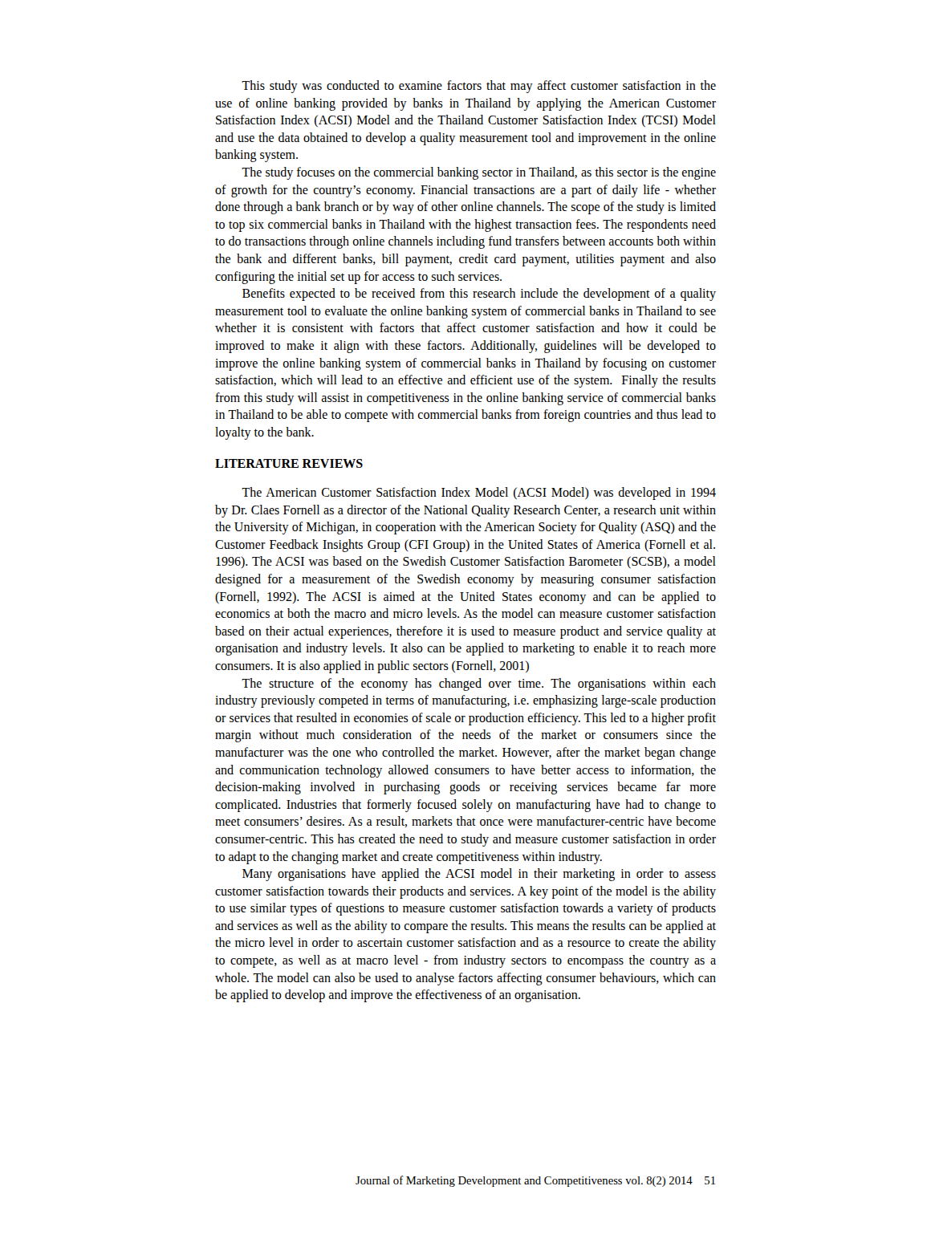This study was conducted to examine factors that may affect customer satisfaction in the use of online banking provided by banks in Thailand by applying the American Customer Satisfaction Index (ACSI) Model and the Thailand Customer Satisfaction Index (TCSI) Model and use the data obtained to develop a quality measurement tool and improvement in the online banking system.
The study focuses on the commercial banking sector in Thailand, as this sector is the engine of growth for the country’s economy. Financial transactions are a part of daily life - whether done through a bank branch or by way of other online channels. The scope of the study is limited to top six commercial banks in Thailand with the highest transaction fees. The respondents need to do transactions through online channels including fund transfers between accounts both within the bank and different banks, bill payment, credit card payment, utilities payment and also configuring the initial set up for access to such services.
Benefits expected to be received from this research include the development of a quality measurement tool to evaluate the online banking system of commercial banks in Thailand to see whether it is consistent with factors that affect customer satisfaction and how it could be improved to make it align with these factors. Additionally, guidelines will be developed to improve the online banking system of commercial banks in Thailand by focusing on customer satisfaction, which will lead to an effective and efficient use of the system. Finally the results from this study will assist in competitiveness in the online banking service of commercial banks in Thailand to be able to compete with commercial banks from foreign countries and thus lead to loyalty to the bank.
LITERATURE REVIEWS
The American Customer Satisfaction Index Model (ACSI Model) was developed in 1994 by Dr. Claes Fornell as a director of the National Quality Research Center, a research unit within the University of Michigan, in cooperation with the American Society for Quality (ASQ) and the Customer Feedback Insights Group (CFI Group) in the United States of America (Fornell et al. 1996). The ACSI was based on the Swedish Customer Satisfaction Barometer (SCSB), a model designed for a measurement of the Swedish economy by measuring consumer satisfaction (Fornell, 1992). The ACSI is aimed at the United States economy and can be applied to economics at both the macro and micro levels. As the model can measure customer satisfaction based on their actual experiences, therefore it is used to measure product and service quality at organisation and industry levels. It also can be applied to marketing to enable it to reach more consumers. It is also applied in public sectors (Fornell, 2001)
The structure of the economy has changed over time. The organisations within each industry previously competed in terms of manufacturing, i.e. emphasizing large-scale production or services that resulted in economies of scale or production efficiency. This led to a higher profit margin without much consideration of the needs of the market or consumers since the manufacturer was the one who controlled the market. However, after the market began change and communication technology allowed consumers to have better access to information, the decision-making involved in purchasing goods or receiving services became far more complicated. Industries that formerly focused solely on manufacturing have had to change to meet consumers’ desires. As a result, markets that once were manufacturer-centric have become consumer-centric. This has created the need to study and measure customer satisfaction in order to adapt to the changing market and create competitiveness within industry.
Many organisations have applied the ACSI model in their marketing in order to assess customer satisfaction towards their products and services. A key point of the model is the ability to use similar types of questions to measure customer satisfaction towards a variety of products and services as well as the ability to compare the results. This means the results can be applied at the micro level in order to ascertain customer satisfaction and as a resource to create the ability to compete, as well as at macro level - from industry sectors to encompass the country as a whole. The model can also be used to analyse factors affecting consumer behaviours, which can be applied to develop and improve the effectiveness of an organisation.
Journal of Marketing Development and Competitiveness vol. 8(2) 2014 51